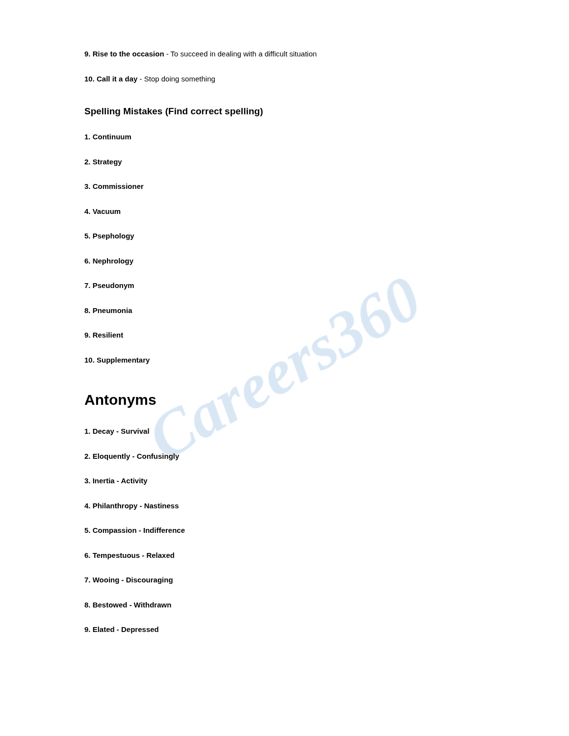Careers360
9. Rise to the occasion - To succeed in dealing with a difficult situation
10. Call it a day - Stop doing something
Spelling Mistakes (Find correct spelling)
1. Continuum
2. Strategy
3. Commissioner
4. Vacuum
5. Psephology
6. Nephrology
7. Pseudonym
8. Pneumonia
9. Resilient
10. Supplementary
Antonyms
1. Decay - Survival
2. Eloquently - Confusingly
3. Inertia - Activity
4. Philanthropy - Nastiness
5. Compassion - Indifference
6. Tempestuous - Relaxed
7. Wooing - Discouraging
8. Bestowed - Withdrawn
9. Elated - Depressed